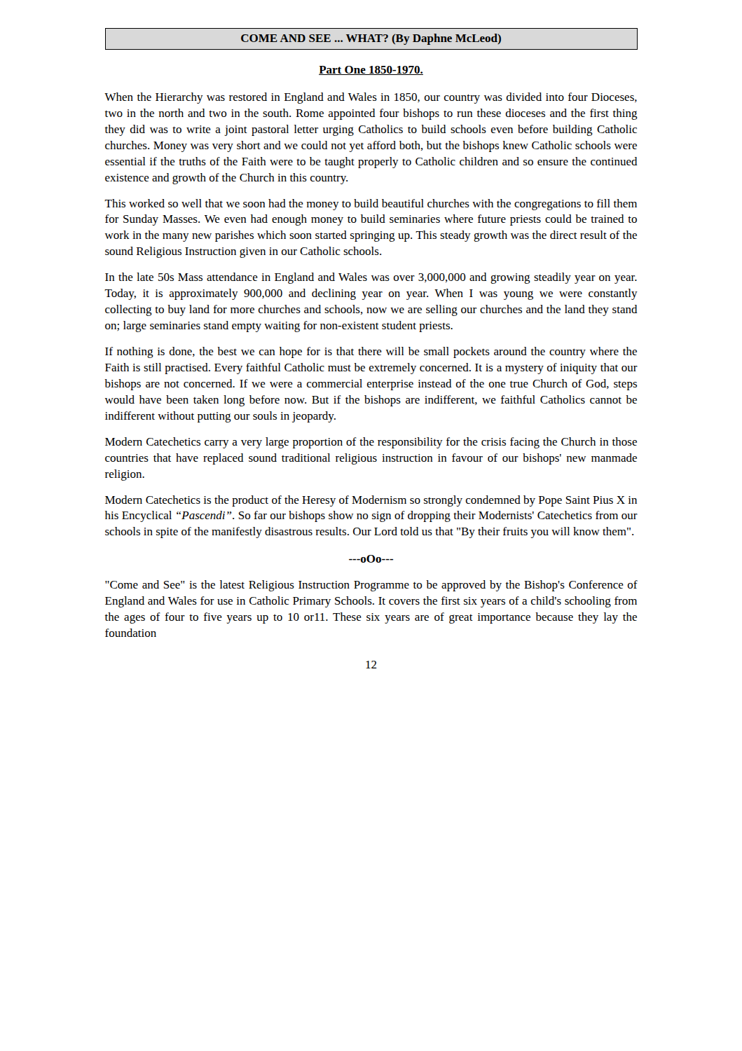COME AND SEE ... WHAT? (By Daphne McLeod)
Part One 1850-1970.
When the Hierarchy was restored in England and Wales in 1850, our country was divided into four Dioceses, two in the north and two in the south. Rome appointed four bishops to run these dioceses and the first thing they did was to write a joint pastoral letter urging Catholics to build schools even before building Catholic churches. Money was very short and we could not yet afford both, but the bishops knew Catholic schools were essential if the truths of the Faith were to be taught properly to Catholic children and so ensure the continued existence and growth of the Church in this country.
This worked so well that we soon had the money to build beautiful churches with the congregations to fill them for Sunday Masses. We even had enough money to build seminaries where future priests could be trained to work in the many new parishes which soon started springing up. This steady growth was the direct result of the sound Religious Instruction given in our Catholic schools.
In the late 50s Mass attendance in England and Wales was over 3,000,000 and growing steadily year on year. Today, it is approximately 900,000 and declining year on year. When I was young we were constantly collecting to buy land for more churches and schools, now we are selling our churches and the land they stand on; large seminaries stand empty waiting for non-existent student priests.
If nothing is done, the best we can hope for is that there will be small pockets around the country where the Faith is still practised. Every faithful Catholic must be extremely concerned. It is a mystery of iniquity that our bishops are not concerned. If we were a commercial enterprise instead of the one true Church of God, steps would have been taken long before now. But if the bishops are indifferent, we faithful Catholics cannot be indifferent without putting our souls in jeopardy.
Modern Catechetics carry a very large proportion of the responsibility for the crisis facing the Church in those countries that have replaced sound traditional religious instruction in favour of our bishops' new manmade religion.
Modern Catechetics is the product of the Heresy of Modernism so strongly condemned by Pope Saint Pius X in his Encyclical “Pascendi”. So far our bishops show no sign of dropping their Modernists' Catechetics from our schools in spite of the manifestly disastrous results. Our Lord told us that "By their fruits you will know them".
---oOo---
"Come and See" is the latest Religious Instruction Programme to be approved by the Bishop's Conference of England and Wales for use in Catholic Primary Schools. It covers the first six years of a child's schooling from the ages of four to five years up to 10 or11. These six years are of great importance because they lay the foundation
12